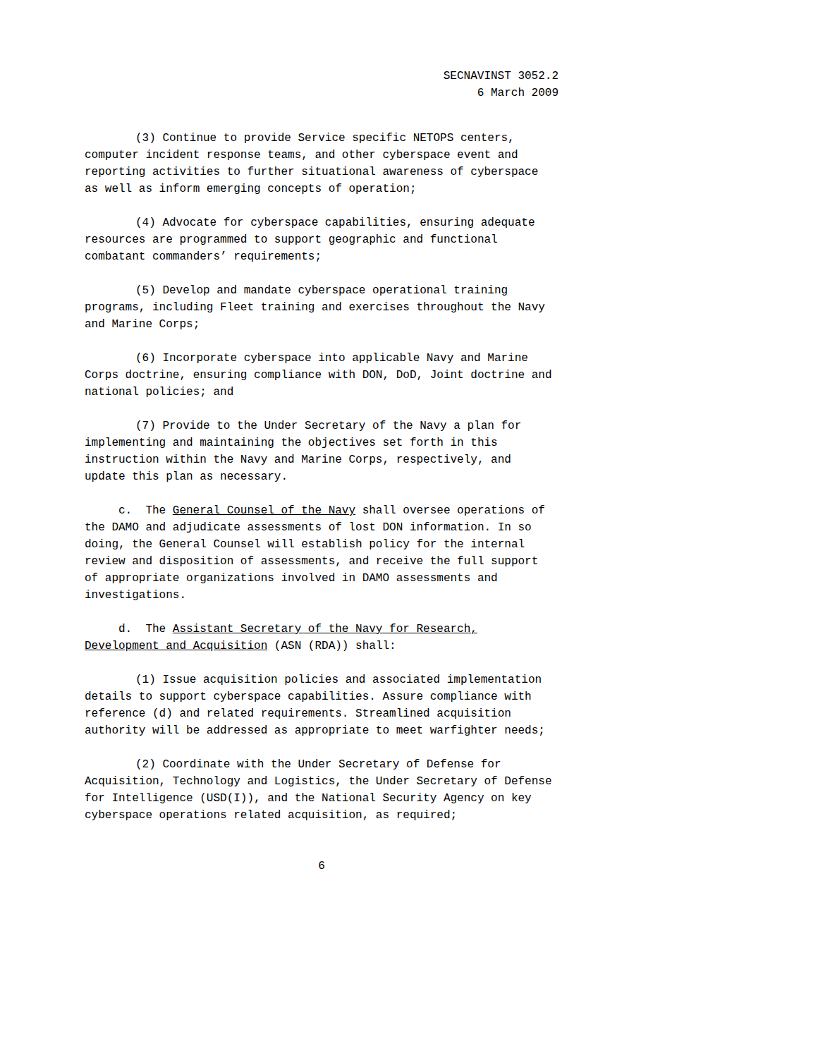SECNAVINST 3052.2 6 March 2009
(3) Continue to provide Service specific NETOPS centers, computer incident response teams, and other cyberspace event and reporting activities to further situational awareness of cyberspace as well as inform emerging concepts of operation;
(4) Advocate for cyberspace capabilities, ensuring adequate resources are programmed to support geographic and functional combatant commanders’ requirements;
(5) Develop and mandate cyberspace operational training programs, including Fleet training and exercises throughout the Navy and Marine Corps;
(6) Incorporate cyberspace into applicable Navy and Marine Corps doctrine, ensuring compliance with DON, DoD, Joint doctrine and national policies; and
(7) Provide to the Under Secretary of the Navy a plan for implementing and maintaining the objectives set forth in this instruction within the Navy and Marine Corps, respectively, and update this plan as necessary.
c. The General Counsel of the Navy shall oversee operations of the DAMO and adjudicate assessments of lost DON information. In so doing, the General Counsel will establish policy for the internal review and disposition of assessments, and receive the full support of appropriate organizations involved in DAMO assessments and investigations.
d. The Assistant Secretary of the Navy for Research, Development and Acquisition (ASN (RDA)) shall:
(1) Issue acquisition policies and associated implementation details to support cyberspace capabilities. Assure compliance with reference (d) and related requirements. Streamlined acquisition authority will be addressed as appropriate to meet warfighter needs;
(2) Coordinate with the Under Secretary of Defense for Acquisition, Technology and Logistics, the Under Secretary of Defense for Intelligence (USD(I)), and the National Security Agency on key cyberspace operations related acquisition, as required;
6